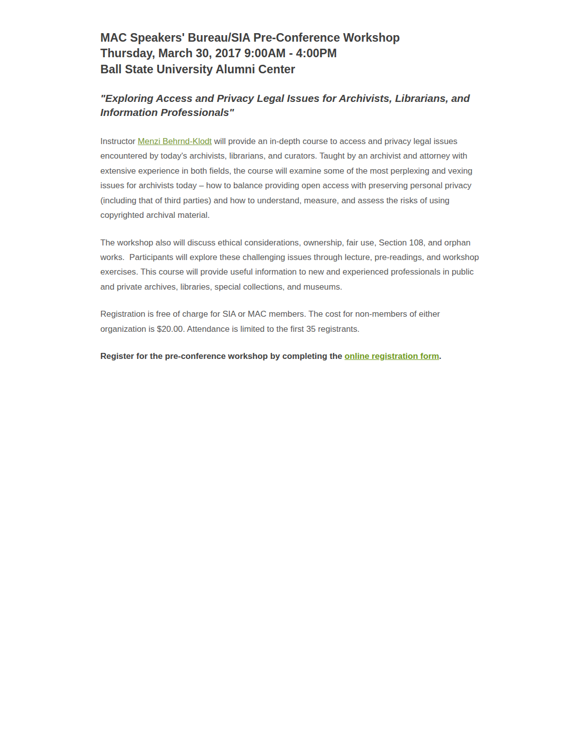MAC Speakers' Bureau/SIA Pre-Conference Workshop
Thursday, March 30, 2017 9:00AM - 4:00PM
Ball State University Alumni Center
"Exploring Access and Privacy Legal Issues for Archivists, Librarians, and Information Professionals"
Instructor Menzi Behrnd-Klodt will provide an in-depth course to access and privacy legal issues encountered by today's archivists, librarians, and curators. Taught by an archivist and attorney with extensive experience in both fields, the course will examine some of the most perplexing and vexing issues for archivists today – how to balance providing open access with preserving personal privacy (including that of third parties) and how to understand, measure, and assess the risks of using copyrighted archival material.
The workshop also will discuss ethical considerations, ownership, fair use, Section 108, and orphan works. Participants will explore these challenging issues through lecture, pre-readings, and workshop exercises. This course will provide useful information to new and experienced professionals in public and private archives, libraries, special collections, and museums.
Registration is free of charge for SIA or MAC members. The cost for non-members of either organization is $20.00. Attendance is limited to the first 35 registrants.
Register for the pre-conference workshop by completing the online registration form.